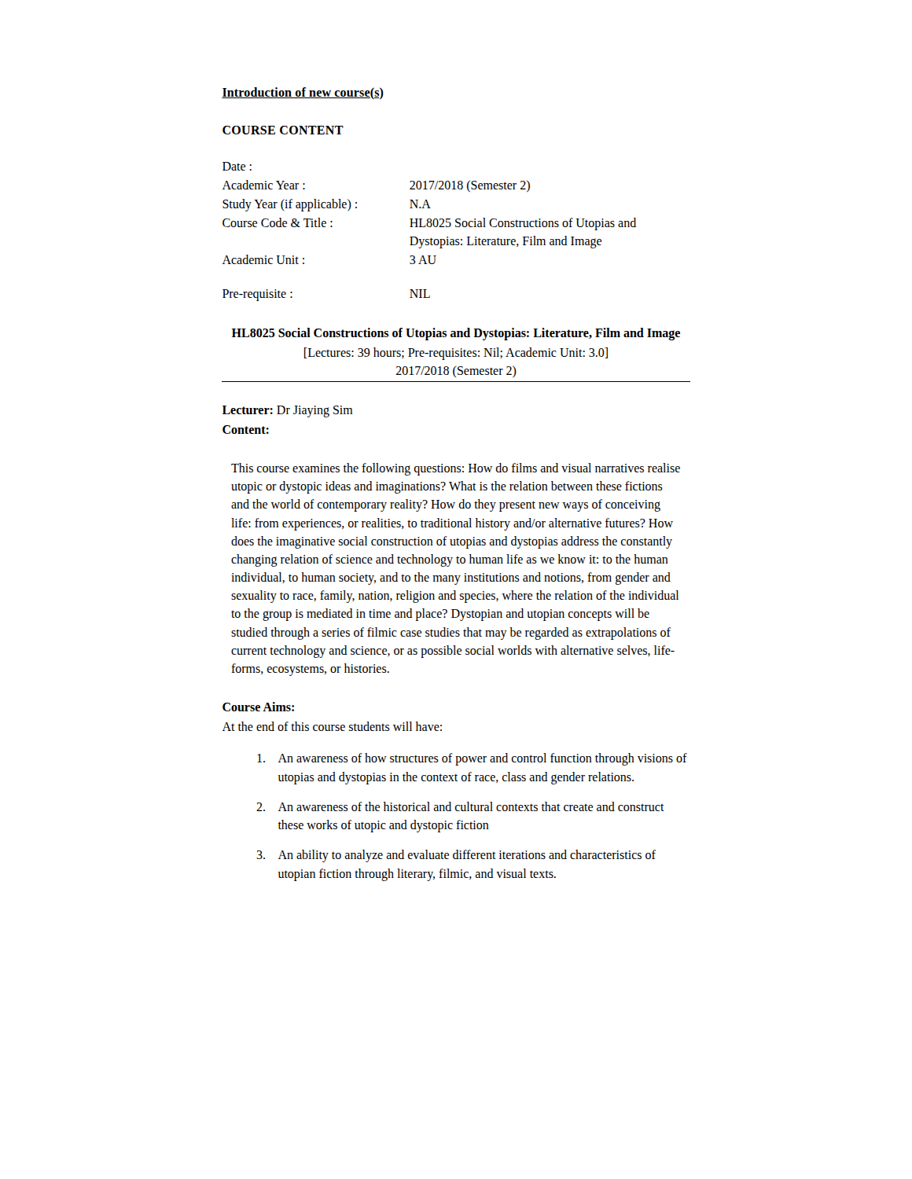Introduction of new course(s)
COURSE CONTENT
| Date : | |
| Academic Year : | 2017/2018 (Semester 2) |
| Study Year (if applicable) : | N.A |
| Course Code & Title : | HL8025 Social Constructions of Utopias and Dystopias: Literature, Film and Image |
| Academic Unit : | 3 AU |
| Pre-requisite : | NIL |
HL8025 Social Constructions of Utopias and Dystopias: Literature, Film and Image
[Lectures: 39 hours; Pre-requisites: Nil; Academic Unit: 3.0]
2017/2018 (Semester 2)
Lecturer: Dr Jiaying Sim
Content:
This course examines the following questions: How do films and visual narratives realise utopic or dystopic ideas and imaginations? What is the relation between these fictions and the world of contemporary reality? How do they present new ways of conceiving life: from experiences, or realities, to traditional history and/or alternative futures? How does the imaginative social construction of utopias and dystopias address the constantly changing relation of science and technology to human life as we know it: to the human individual, to human society, and to the many institutions and notions, from gender and sexuality to race, family, nation, religion and species, where the relation of the individual to the group is mediated in time and place? Dystopian and utopian concepts will be studied through a series of filmic case studies that may be regarded as extrapolations of current technology and science, or as possible social worlds with alternative selves, life-forms, ecosystems, or histories.
Course Aims:
At the end of this course students will have:
An awareness of how structures of power and control function through visions of utopias and dystopias in the context of race, class and gender relations.
An awareness of the historical and cultural contexts that create and construct these works of utopic and dystopic fiction
An ability to analyze and evaluate different iterations and characteristics of utopian fiction through literary, filmic, and visual texts.